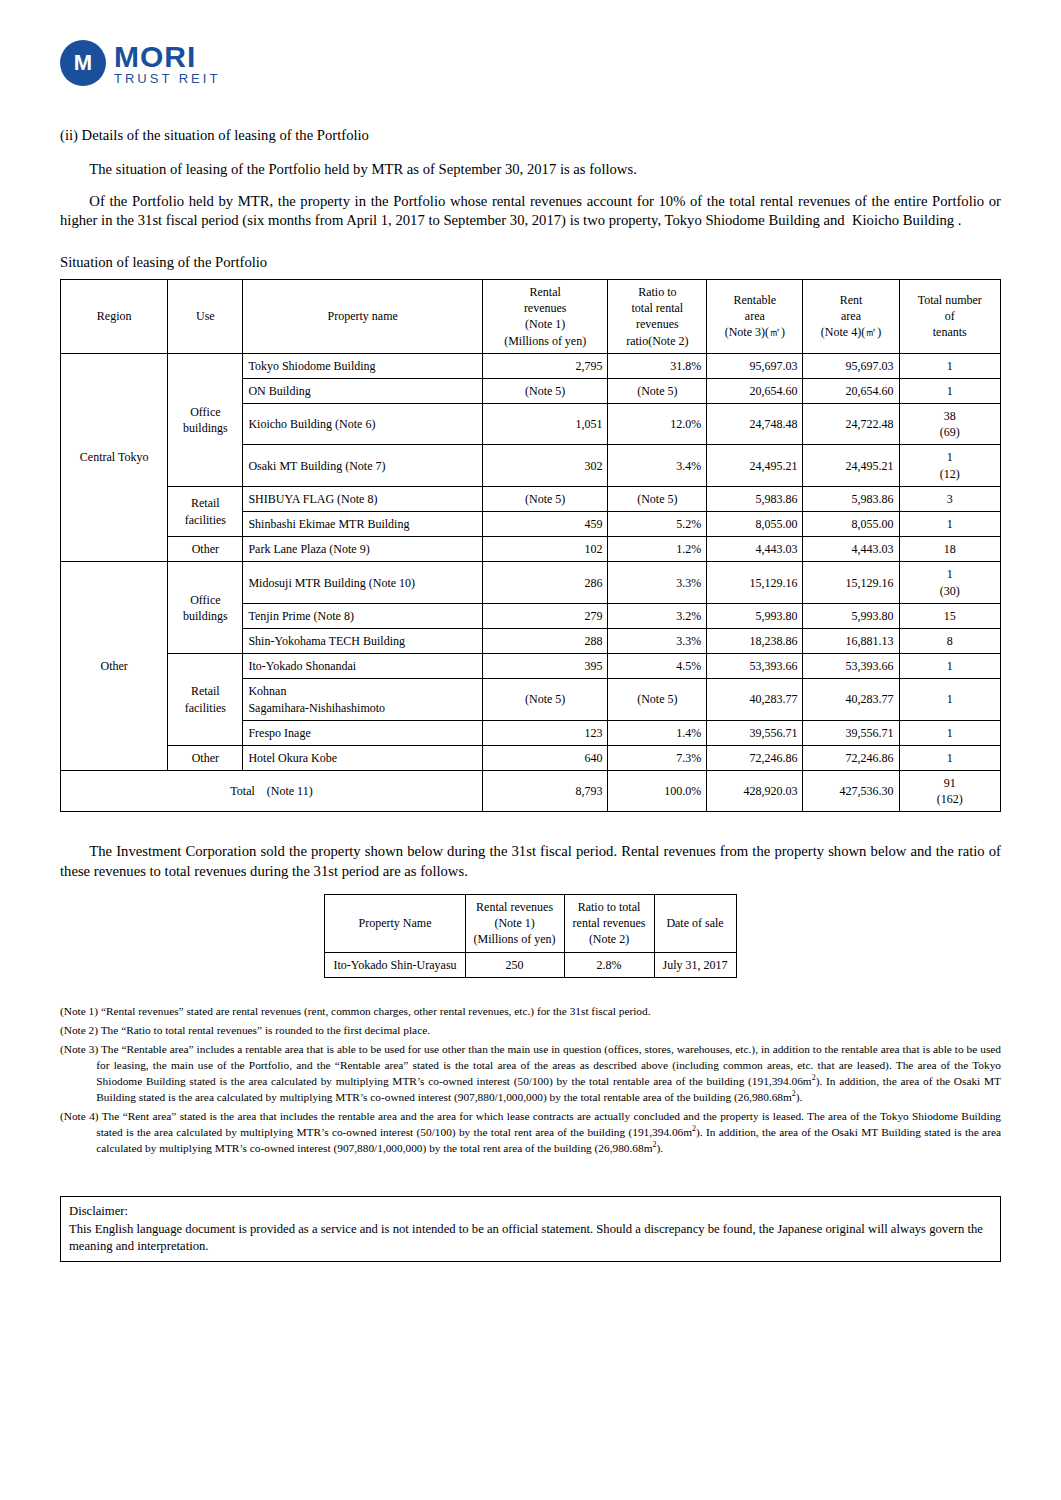M
MORI
TRUST REIT
(ii) Details of the situation of leasing of the Portfolio
The situation of leasing of the Portfolio held by MTR as of September 30, 2017 is as follows.
Of the Portfolio held by MTR, the property in the Portfolio whose rental revenues account for 10% of the total rental revenues of the entire Portfolio or higher in the 31st fiscal period (six months from April 1, 2017 to September 30, 2017) is two property, Tokyo Shiodome Building and Kioicho Building .
Situation of leasing of the Portfolio
| Region | Use | Property name | Rental revenues (Note 1) (Millions of yen) | Ratio to total rental revenues ratio(Note 2) | Rentable area (Note 3)(㎡) | Rent area (Note 4)(㎡) | Total number of tenants |
| --- | --- | --- | --- | --- | --- | --- | --- |
| Central Tokyo | Office buildings | Tokyo Shiodome Building | 2,795 | 31.8% | 95,697.03 | 95,697.03 | 1 |
| ON Building | (Note 5) | (Note 5) | 20,654.60 | 20,654.60 | 1 |
| Kioicho Building (Note 6) | 1,051 | 12.0% | 24,748.48 | 24,722.48 | 38 (69) |
| Osaki MT Building (Note 7) | 302 | 3.4% | 24,495.21 | 24,495.21 | 1 (12) |
| Retail facilities | SHIBUYA FLAG (Note 8) | (Note 5) | (Note 5) | 5,983.86 | 5,983.86 | 3 |
| Shinbashi Ekimae MTR Building | 459 | 5.2% | 8,055.00 | 8,055.00 | 1 |
| Other | Park Lane Plaza (Note 9) | 102 | 1.2% | 4,443.03 | 4,443.03 | 18 |
| Other | Office buildings | Midosuji MTR Building (Note 10) | 286 | 3.3% | 15,129.16 | 15,129.16 | 1 (30) |
| Tenjin Prime (Note 8) | 279 | 3.2% | 5,993.80 | 5,993.80 | 15 |
| Shin-Yokohama TECH Building | 288 | 3.3% | 18,238.86 | 16,881.13 | 8 |
| Retail facilities | Ito-Yokado Shonandai | 395 | 4.5% | 53,393.66 | 53,393.66 | 1 |
| Kohnan Sagamihara-Nishihashimoto | (Note 5) | (Note 5) | 40,283.77 | 40,283.77 | 1 |
| Frespo Inage | 123 | 1.4% | 39,556.71 | 39,556.71 | 1 |
| Other | Hotel Okura Kobe | 640 | 7.3% | 72,246.86 | 72,246.86 | 1 |
| Total (Note 11) | 8,793 | 100.0% | 428,920.03 | 427,536.30 | 91 (162) |
The Investment Corporation sold the property shown below during the 31st fiscal period. Rental revenues from the property shown below and the ratio of these revenues to total revenues during the 31st period are as follows.
| Property Name | Rental revenues (Note 1) (Millions of yen) | Ratio to total rental revenues (Note 2) | Date of sale |
| --- | --- | --- | --- |
| Ito ‑ Yokado Shin-Urayasu | 250 | 2.8% | July 31, 2017 |
(Note 1) “Rental revenues” stated are rental revenues (rent, common charges, other rental revenues, etc.) for the 31st fiscal period.
(Note 2) The “Ratio to total rental revenues” is rounded to the first decimal place.
(Note 3) The “Rentable area” includes a rentable area that is able to be used for use other than the main use in question (offices, stores, warehouses, etc.), in addition to the rentable area that is able to be used for leasing, the main use of the Portfolio, and the “Rentable area” stated is the total area of the areas as described above (including common areas, etc. that are leased). The area of the Tokyo Shiodome Building stated is the area calculated by multiplying MTR’s co-owned interest (50/100) by the total rentable area of the building (191,394.06m2). In addition, the area of the Osaki MT Building stated is the area calculated by multiplying MTR’s co-owned interest (907,880/1,000,000) by the total rentable area of the building (26,980.68m2).
(Note 4) The “Rent area” stated is the area that includes the rentable area and the area for which lease contracts are actually concluded and the property is leased. The area of the Tokyo Shiodome Building stated is the area calculated by multiplying MTR’s co-owned interest (50/100) by the total rent area of the building (191,394.06m2). In addition, the area of the Osaki MT Building stated is the area calculated by multiplying MTR’s co-owned interest (907,880/1,000,000) by the total rent area of the building (26,980.68m2).
Disclaimer:
This English language document is provided as a service and is not intended to be an official statement. Should a discrepancy be found, the Japanese original will always govern the meaning and interpretation.